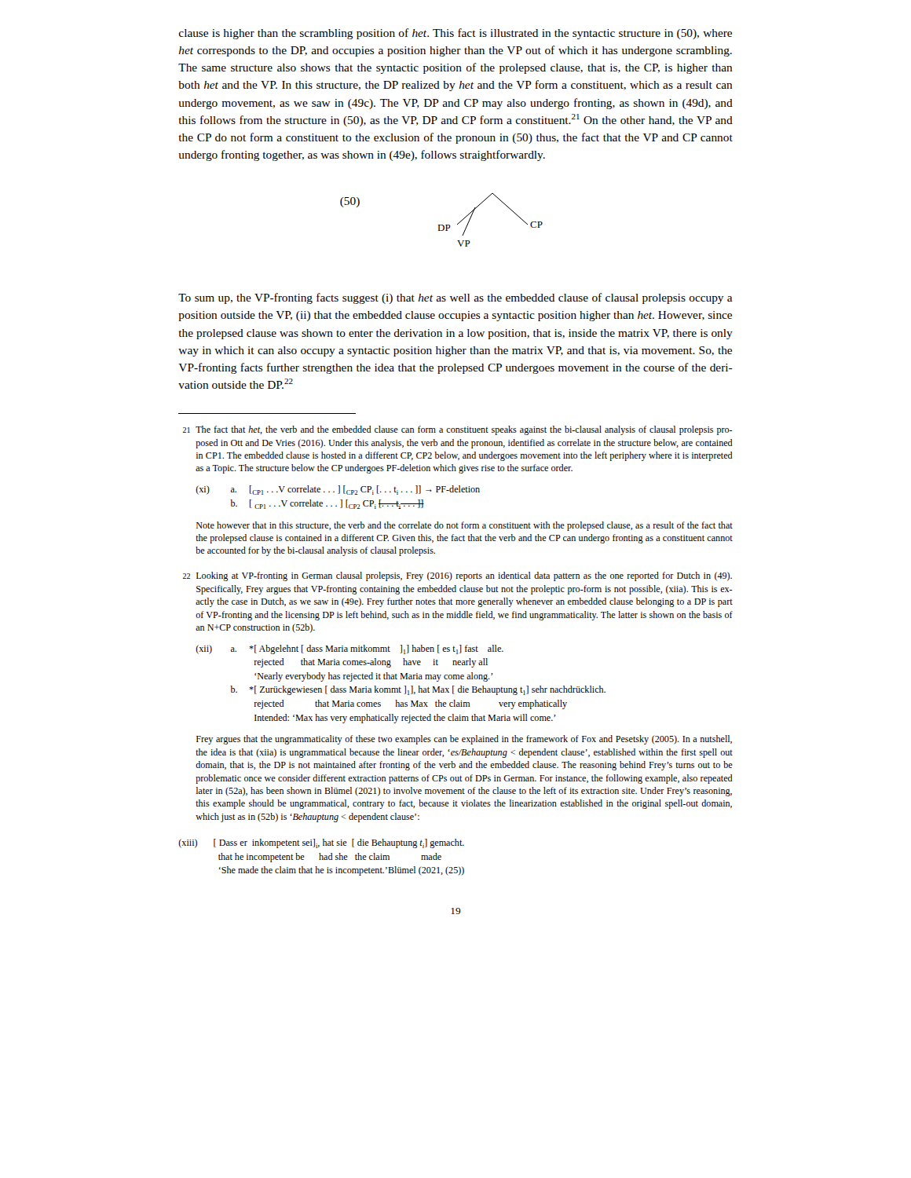clause is higher than the scrambling position of het. This fact is illustrated in the syntactic structure in (50), where het corresponds to the DP, and occupies a position higher than the VP out of which it has undergone scrambling. The same structure also shows that the syntactic position of the prolepsed clause, that is, the CP, is higher than both het and the VP. In this structure, the DP realized by het and the VP form a constituent, which as a result can undergo movement, as we saw in (49c). The VP, DP and CP may also undergo fronting, as shown in (49d), and this follows from the structure in (50), as the VP, DP and CP form a constituent.21 On the other hand, the VP and the CP do not form a constituent to the exclusion of the pronoun in (50) thus, the fact that the VP and CP cannot undergo fronting together, as was shown in (49e), follows straightforwardly.
(50)
DP VP CP
To sum up, the VP-fronting facts suggest (i) that het as well as the embedded clause of clausal prolepsis occupy a position outside the VP, (ii) that the embedded clause occupies a syntactic position higher than het. However, since the prolepsed clause was shown to enter the derivation in a low position, that is, inside the matrix VP, there is only way in which it can also occupy a syntactic position higher than the matrix VP, and that is, via movement. So, the VP-fronting facts further strengthen the idea that the prolepsed CP undergoes movement in the course of the derivation outside the DP.22
21
The fact that het, the verb and the embedded clause can form a constituent speaks against the bi-clausal analysis of clausal prolepsis proposed in Ott and De Vries (2016). Under this analysis, the verb and the pronoun, identified as correlate in the structure below, are contained in CP1. The embedded clause is hosted in a different CP, CP2 below, and undergoes movement into the left periphery where it is interpreted as a Topic. The structure below the CP undergoes PF-deletion which gives rise to the surface order.
| (xi) | a. | [ CP1 . . .V correlate . . . ] [ CP2 CP i [. . . t i . . . ]] → PF-deletion |
| | b. | [ CP1 . . .V correlate . . . ] [ CP2 CP i [. . . t i . . . ]] |
Note however that in this structure, the verb and the correlate do not form a constituent with the prolepsed clause, as a result of the fact that the prolepsed clause is contained in a different CP. Given this, the fact that the verb and the CP can undergo fronting as a constituent cannot be accounted for by the bi-clausal analysis of clausal prolepsis.
22
Looking at VP-fronting in German clausal prolepsis, Frey (2016) reports an identical data pattern as the one reported for Dutch in (49). Specifically, Frey argues that VP-fronting containing the embedded clause but not the proleptic pro-form is not possible, (xiia). This is exactly the case in Dutch, as we saw in (49e). Frey further notes that more generally whenever an embedded clause belonging to a DP is part of VP-fronting and the licensing DP is left behind, such as in the middle field, we find ungrammaticality. The latter is shown on the basis of an N+CP construction in (52b).
| (xii) | a. | *[ Abgelehnt [ dass Maria mitkommt ] 1 ] haben [ es t 1 ] fast alle. |
| | | rejected that Maria comes-along have it nearly all |
| | | ‘Nearly everybody has rejected it that Maria may come along.’ |
| | b. | *[ Zurückgewiesen [ dass Maria kommt ] 1 ], hat Max [ die Behauptung t 1 ] sehr nachdrücklich. |
| | | rejected that Maria comes has Max the claim very emphatically |
| | | Intended: ‘Max has very emphatically rejected the claim that Maria will come.’ |
Frey argues that the ungrammaticality of these two examples can be explained in the framework of Fox and Pesetsky (2005). In a nutshell, the idea is that (xiia) is ungrammatical because the linear order, ‘es/Behauptung < dependent clause’, established within the first spell out domain, that is, the DP is not maintained after fronting of the verb and the embedded clause. The reasoning behind Frey’s turns out to be problematic once we consider different extraction patterns of CPs out of DPs in German. For instance, the following example, also repeated later in (52a), has been shown in Blümel (2021) to involve movement of the clause to the left of its extraction site. Under Frey’s reasoning, this example should be ungrammatical, contrary to fact, because it violates the linearization established in the original spell-out domain, which just as in (52b) is ‘Behauptung < dependent clause’:
| (xiii) | [ Dass er inkompetent sei] i , hat sie [ die Behauptung t i ] gemacht. |
| | that he incompetent be had she the claim made |
| | ‘She made the claim that he is incompetent.’ Blümel (2021, (25)) |
19